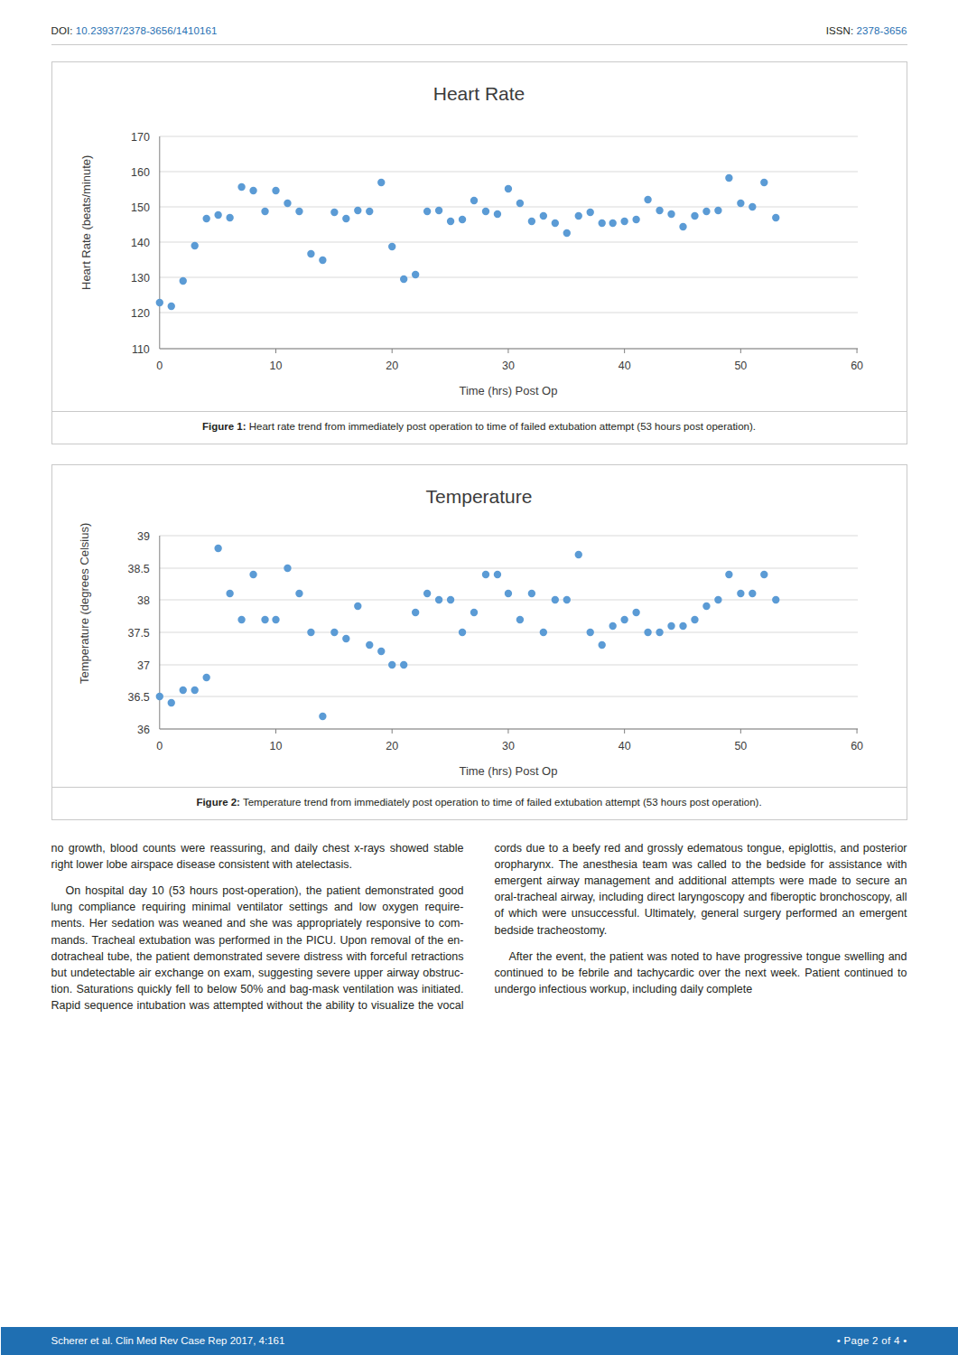DOI: 10.23937/2378-3656/1410161
ISSN: 2378-3656
Heart Rate
Heart Rate (beats/minute) 170 160 150 140 130 120 110 0 10 20 30 40 50 60 Time (hrs) Post Op
Figure 1: Heart rate trend from immediately post operation to time of failed extubation attempt (53 hours post operation).
Temperature
Temperature (degrees Celsius) 39 38.5 38 37.5 37 36.5 36 0 10 20 30 40 50 60 Time (hrs) Post Op
Figure 2: Temperature trend from immediately post operation to time of failed extubation attempt (53 hours post operation).
no growth, blood counts were reassuring, and daily chest x-rays showed stable right lower lobe airspace disease consistent with atelectasis.
On hospital day 10 (53 hours post-operation), the patient demonstrated good lung compliance requiring minimal ventilator settings and low oxygen requirements. Her sedation was weaned and she was appropriately responsive to commands. Tracheal extubation was performed in the PICU. Upon removal of the endotracheal tube, the patient demonstrated severe distress with forceful retractions but undetectable air exchange on exam, suggesting severe upper airway obstruction. Saturations quickly fell to below 50% and bag-mask ventilation was initiated. Rapid sequence intubation was attempted without the ability to visualize the vocal cords due to a beefy red and grossly edematous tongue, epiglottis, and posterior oropharynx. The anesthesia team was called to the bedside for assistance with emergent airway management and additional attempts were made to secure an oral-tracheal airway, including direct laryngoscopy and fiberoptic bronchoscopy, all of which were unsuccessful. Ultimately, general surgery performed an emergent bedside tracheostomy.
After the event, the patient was noted to have progressive tongue swelling and continued to be febrile and tachycardic over the next week. Patient continued to undergo infectious workup, including daily complete
Scherer et al. Clin Med Rev Case Rep 2017, 4:161
• Page 2 of 4 •